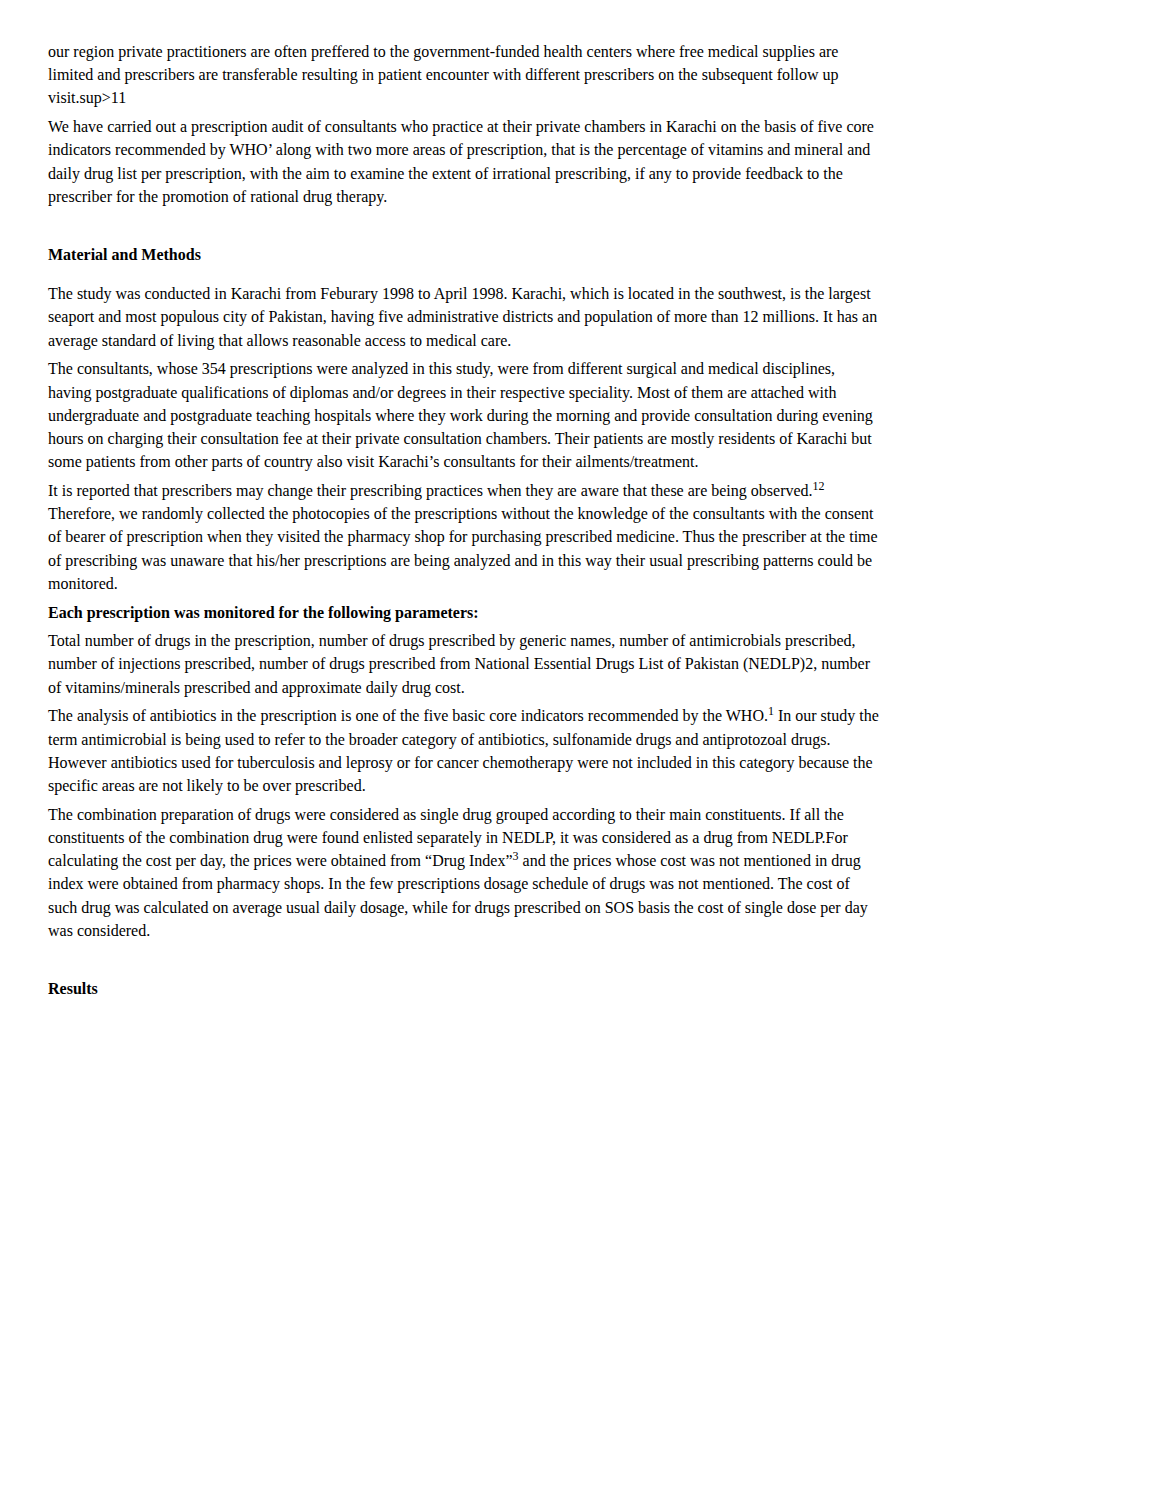our region private practitioners are often preffered to the government-funded health centers where free medical supplies are limited and prescribers are transferable resulting in patient encounter with different prescribers on the subsequent follow up visit.sup>11
We have carried out a prescription audit of consultants who practice at their private chambers in Karachi on the basis of five core indicators recommended by WHO’ along with two more areas of prescription, that is the percentage of vitamins and mineral and daily drug list per prescription, with the aim to examine the extent of irrational prescribing, if any to provide feedback to the prescriber for the promotion of rational drug therapy.
Material and Methods
The study was conducted in Karachi from Feburary 1998 to April 1998. Karachi, which is located in the southwest, is the largest seaport and most populous city of Pakistan, having five administrative districts and population of more than 12 millions. It has an average standard of living that allows reasonable access to medical care.
The consultants, whose 354 prescriptions were analyzed in this study, were from different surgical and medical disciplines, having postgraduate qualifications of diplomas and/or degrees in their respective speciality. Most of them are attached with undergraduate and postgraduate teaching hospitals where they work during the morning and provide consultation during evening hours on charging their consultation fee at their private consultation chambers. Their patients are mostly residents of Karachi but some patients from other parts of country also visit Karachi’s consultants for their ailments/treatment.
It is reported that prescribers may change their prescribing practices when they are aware that these are being observed.12 Therefore, we randomly collected the photocopies of the prescriptions without the knowledge of the consultants with the consent of bearer of prescription when they visited the pharmacy shop for purchasing prescribed medicine. Thus the prescriber at the time of prescribing was unaware that his/her prescriptions are being analyzed and in this way their usual prescribing patterns could be monitored.
Each prescription was monitored for the following parameters:
Total number of drugs in the prescription, number of drugs prescribed by generic names, number of antimicrobials prescribed, number of injections prescribed, number of drugs prescribed from National Essential Drugs List of Pakistan (NEDLP)2, number of vitamins/minerals prescribed and approximate daily drug cost.
The analysis of antibiotics in the prescription is one of the five basic core indicators recommended by the WHO.1 In our study the term antimicrobial is being used to refer to the broader category of antibiotics, sulfonamide drugs and antiprotozoal drugs. However antibiotics used for tuberculosis and leprosy or for cancer chemotherapy were not included in this category because the specific areas are not likely to be over prescribed.
The combination preparation of drugs were considered as single drug grouped according to their main constituents. If all the constituents of the combination drug were found enlisted separately in NEDLP, it was considered as a drug from NEDLP.For calculating the cost per day, the prices were obtained from “Drug Index”3 and the prices whose cost was not mentioned in drug index were obtained from pharmacy shops. In the few prescriptions dosage schedule of drugs was not mentioned. The cost of such drug was calculated on average usual daily dosage, while for drugs prescribed on SOS basis the cost of single dose per day was considered.
Results